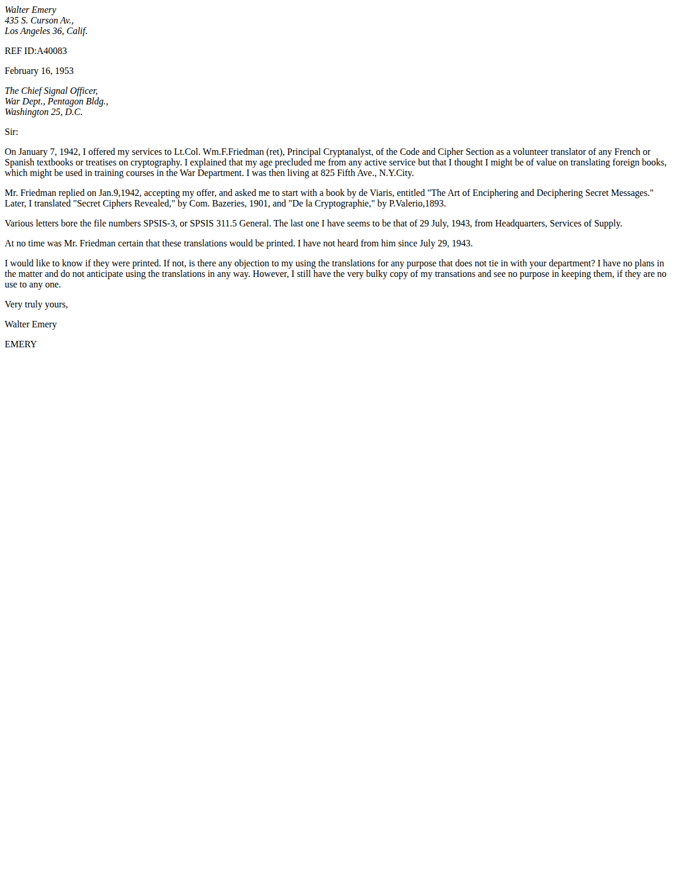Walter Emery
435 S. Curson Av.,
Los Angeles 36, Calif.
REF ID:A40083
February 16, 1953
The Chief Signal Officer,
War Dept., Pentagon Bldg.,
Washington 25, D.C.
Sir:
On January 7, 1942, I offered my services to Lt.Col. Wm.F.Friedman (ret), Principal Cryptanalyst, of the Code and Cipher Section as a volunteer translator of any French or Spanish textbooks or treatises on cryptography. I explained that my age precluded me from any active service but that I thought I might be of value on translating foreign books, which might be used in training courses in the War Department. I was then living at 825 Fifth Ave., N.Y.City.
Mr. Friedman replied on Jan.9,1942, accepting my offer, and asked me to start with a book by de Viaris, entitled "The Art of Enciphering and Deciphering Secret Messages." Later, I translated "Secret Ciphers Revealed," by Com. Bazeries, 1901, and "De la Cryptographie," by P.Valerio,1893.
Various letters bore the file numbers SPSIS-3, or SPSIS 311.5 General. The last one I have seems to be that of 29 July, 1943, from Headquarters, Services of Supply.
At no time was Mr. Friedman certain that these translations would be printed. I have not heard from him since July 29, 1943.
I would like to know if they were printed. If not, is there any objection to my using the translations for any purpose that does not tie in with your department? I have no plans in the matter and do not anticipate using the translations in any way. However, I still have the very bulky copy of my transations and see no purpose in keeping them, if they are no use to any one.
Very truly yours,
Walter Emery
EMERY